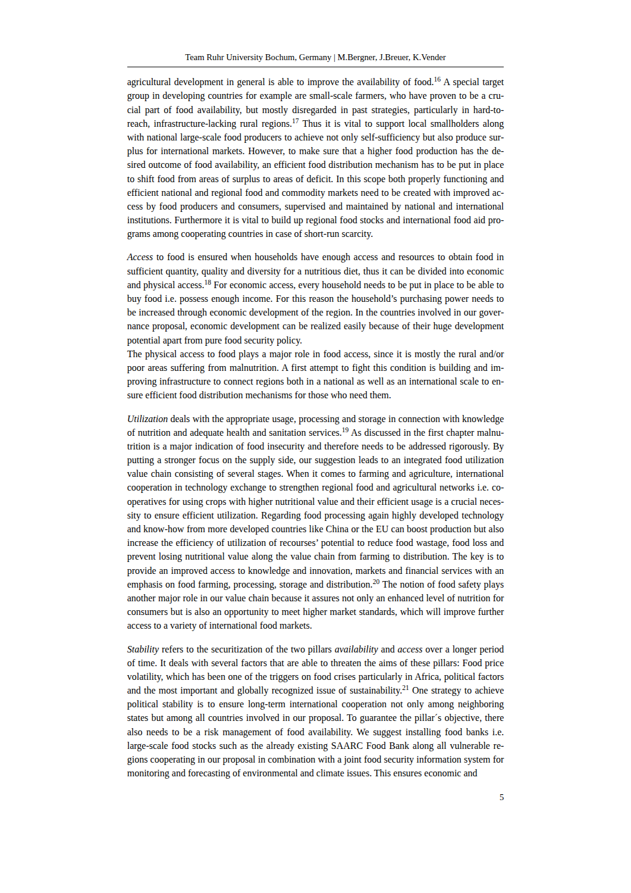Team Ruhr University Bochum, Germany | M.Bergner, J.Breuer, K.Vender
agricultural development in general is able to improve the availability of food.16 A special target group in developing countries for example are small-scale farmers, who have proven to be a crucial part of food availability, but mostly disregarded in past strategies, particularly in hard-to-reach, infrastructure-lacking rural regions.17 Thus it is vital to support local smallholders along with national large-scale food producers to achieve not only self-sufficiency but also produce surplus for international markets. However, to make sure that a higher food production has the desired outcome of food availability, an efficient food distribution mechanism has to be put in place to shift food from areas of surplus to areas of deficit. In this scope both properly functioning and efficient national and regional food and commodity markets need to be created with improved access by food producers and consumers, supervised and maintained by national and international institutions. Furthermore it is vital to build up regional food stocks and international food aid programs among cooperating countries in case of short-run scarcity.
Access to food is ensured when households have enough access and resources to obtain food in sufficient quantity, quality and diversity for a nutritious diet, thus it can be divided into economic and physical access.18 For economic access, every household needs to be put in place to be able to buy food i.e. possess enough income. For this reason the household’s purchasing power needs to be increased through economic development of the region. In the countries involved in our governance proposal, economic development can be realized easily because of their huge development potential apart from pure food security policy.
The physical access to food plays a major role in food access, since it is mostly the rural and/or poor areas suffering from malnutrition. A first attempt to fight this condition is building and improving infrastructure to connect regions both in a national as well as an international scale to ensure efficient food distribution mechanisms for those who need them.
Utilization deals with the appropriate usage, processing and storage in connection with knowledge of nutrition and adequate health and sanitation services.19 As discussed in the first chapter malnutrition is a major indication of food insecurity and therefore needs to be addressed rigorously. By putting a stronger focus on the supply side, our suggestion leads to an integrated food utilization value chain consisting of several stages. When it comes to farming and agriculture, international cooperation in technology exchange to strengthen regional food and agricultural networks i.e. cooperatives for using crops with higher nutritional value and their efficient usage is a crucial necessity to ensure efficient utilization. Regarding food processing again highly developed technology and know-how from more developed countries like China or the EU can boost production but also increase the efficiency of utilization of recourses’ potential to reduce food wastage, food loss and prevent losing nutritional value along the value chain from farming to distribution. The key is to provide an improved access to knowledge and innovation, markets and financial services with an emphasis on food farming, processing, storage and distribution.20 The notion of food safety plays another major role in our value chain because it assures not only an enhanced level of nutrition for consumers but is also an opportunity to meet higher market standards, which will improve further access to a variety of international food markets.
Stability refers to the securitization of the two pillars availability and access over a longer period of time. It deals with several factors that are able to threaten the aims of these pillars: Food price volatility, which has been one of the triggers on food crises particularly in Africa, political factors and the most important and globally recognized issue of sustainability.21 One strategy to achieve political stability is to ensure long-term international cooperation not only among neighboring states but among all countries involved in our proposal. To guarantee the pillar´s objective, there also needs to be a risk management of food availability. We suggest installing food banks i.e. large-scale food stocks such as the already existing SAARC Food Bank along all vulnerable regions cooperating in our proposal in combination with a joint food security information system for monitoring and forecasting of environmental and climate issues. This ensures economic and
5